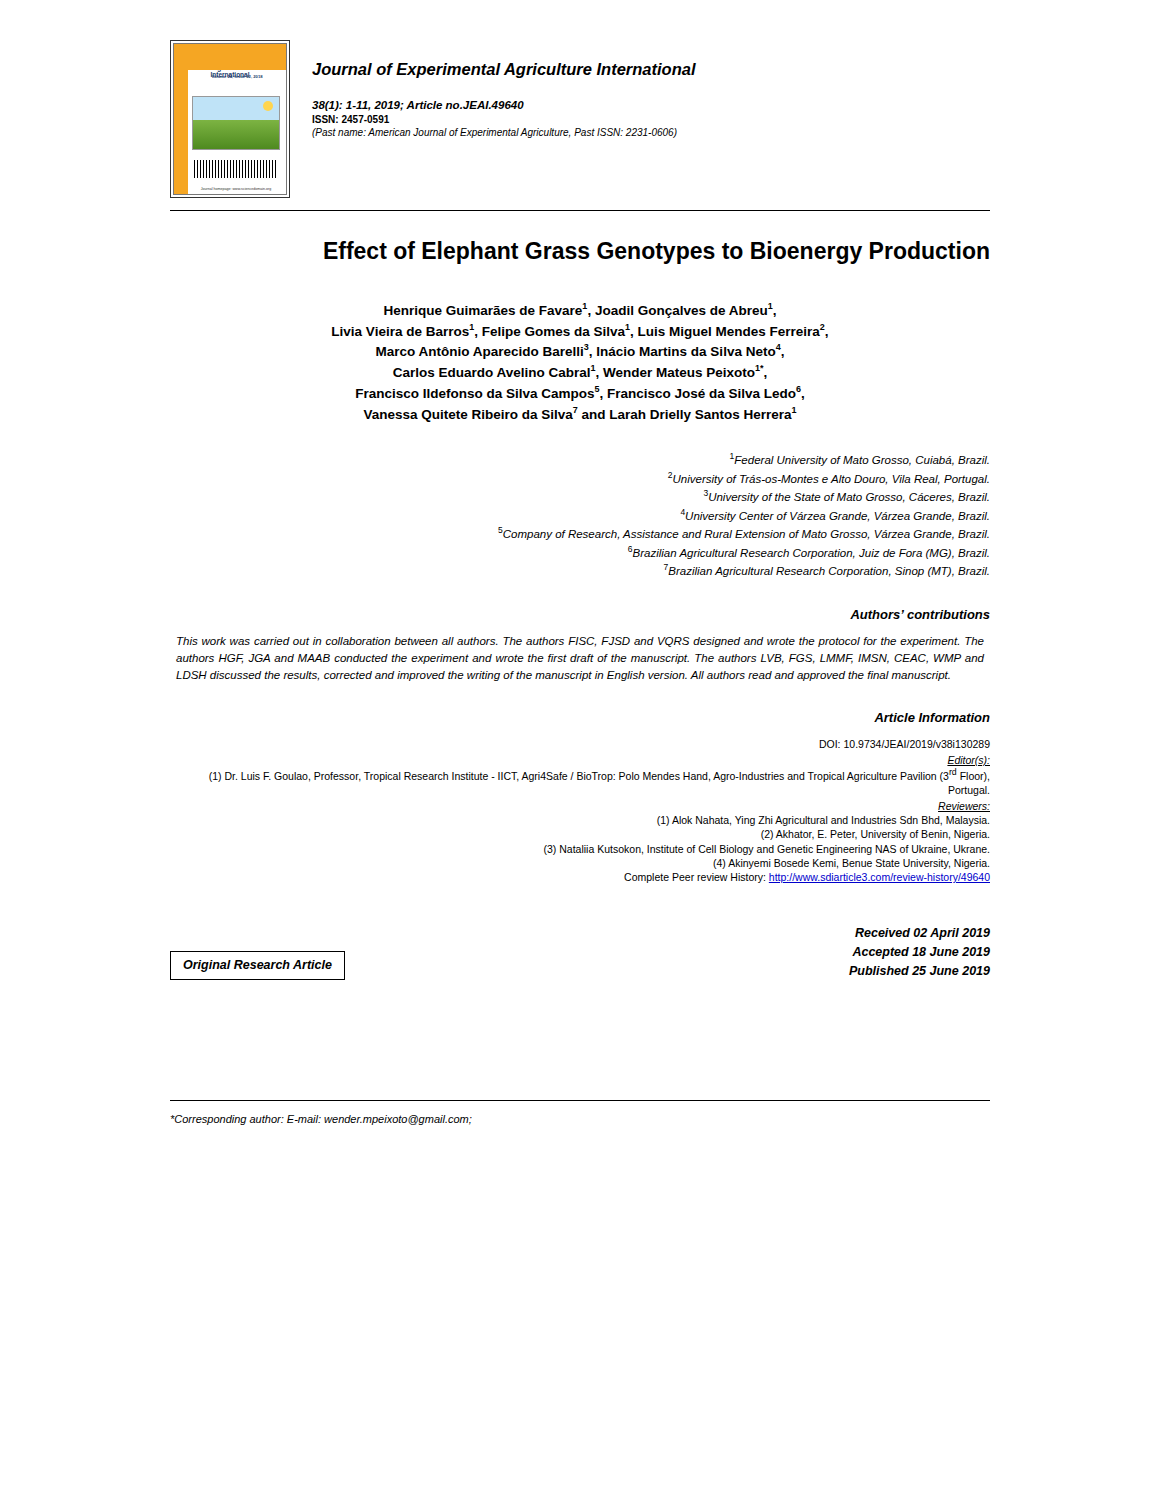Journal of
Experimental
Agriculture
International
Volume 24, Issue 02, 2018
Journal homepage: www.sciencedomain.org
Journal of Experimental Agriculture International
38(1): 1-11, 2019; Article no.JEAI.49640
ISSN: 2457-0591
(Past name: American Journal of Experimental Agriculture, Past ISSN: 2231-0606)
Effect of Elephant Grass Genotypes to Bioenergy Production
Henrique Guimarães de Favare1, Joadil Gonçalves de Abreu1,
Livia Vieira de Barros1, Felipe Gomes da Silva1, Luis Miguel Mendes Ferreira2,
Marco Antônio Aparecido Barelli3, Inácio Martins da Silva Neto4,
Carlos Eduardo Avelino Cabral1, Wender Mateus Peixoto1*,
Francisco Ildefonso da Silva Campos5, Francisco José da Silva Ledo6,
Vanessa Quitete Ribeiro da Silva7 and Larah Drielly Santos Herrera1
1Federal University of Mato Grosso, Cuiabá, Brazil.
2University of Trás-os-Montes e Alto Douro, Vila Real, Portugal.
3University of the State of Mato Grosso, Cáceres, Brazil.
4University Center of Várzea Grande, Várzea Grande, Brazil.
5Company of Research, Assistance and Rural Extension of Mato Grosso, Várzea Grande, Brazil.
6Brazilian Agricultural Research Corporation, Juiz de Fora (MG), Brazil.
7Brazilian Agricultural Research Corporation, Sinop (MT), Brazil.
Authors’ contributions
This work was carried out in collaboration between all authors. The authors FISC, FJSD and VQRS designed and wrote the protocol for the experiment. The authors HGF, JGA and MAAB conducted the experiment and wrote the first draft of the manuscript. The authors LVB, FGS, LMMF, IMSN, CEAC, WMP and LDSH discussed the results, corrected and improved the writing of the manuscript in English version. All authors read and approved the final manuscript.
Article Information
DOI: 10.9734/JEAI/2019/v38i130289
Editor(s):
(1) Dr. Luis F. Goulao, Professor, Tropical Research Institute - IICT, Agri4Safe / BioTrop: Polo Mendes Hand, Agro-Industries and Tropical Agriculture Pavilion (3rd Floor), Portugal.
Reviewers:
(1) Alok Nahata, Ying Zhi Agricultural and Industries Sdn Bhd, Malaysia.
(2) Akhator, E. Peter, University of Benin, Nigeria.
(3) Nataliia Kutsokon, Institute of Cell Biology and Genetic Engineering NAS of Ukraine, Ukrane.
(4) Akinyemi Bosede Kemi, Benue State University, Nigeria.
Complete Peer review History: http://www.sdiarticle3.com/review-history/49640
Original Research Article
Received 02 April 2019
Accepted 18 June 2019
Published 25 June 2019
*Corresponding author: E-mail: wender.mpeixoto@gmail.com;